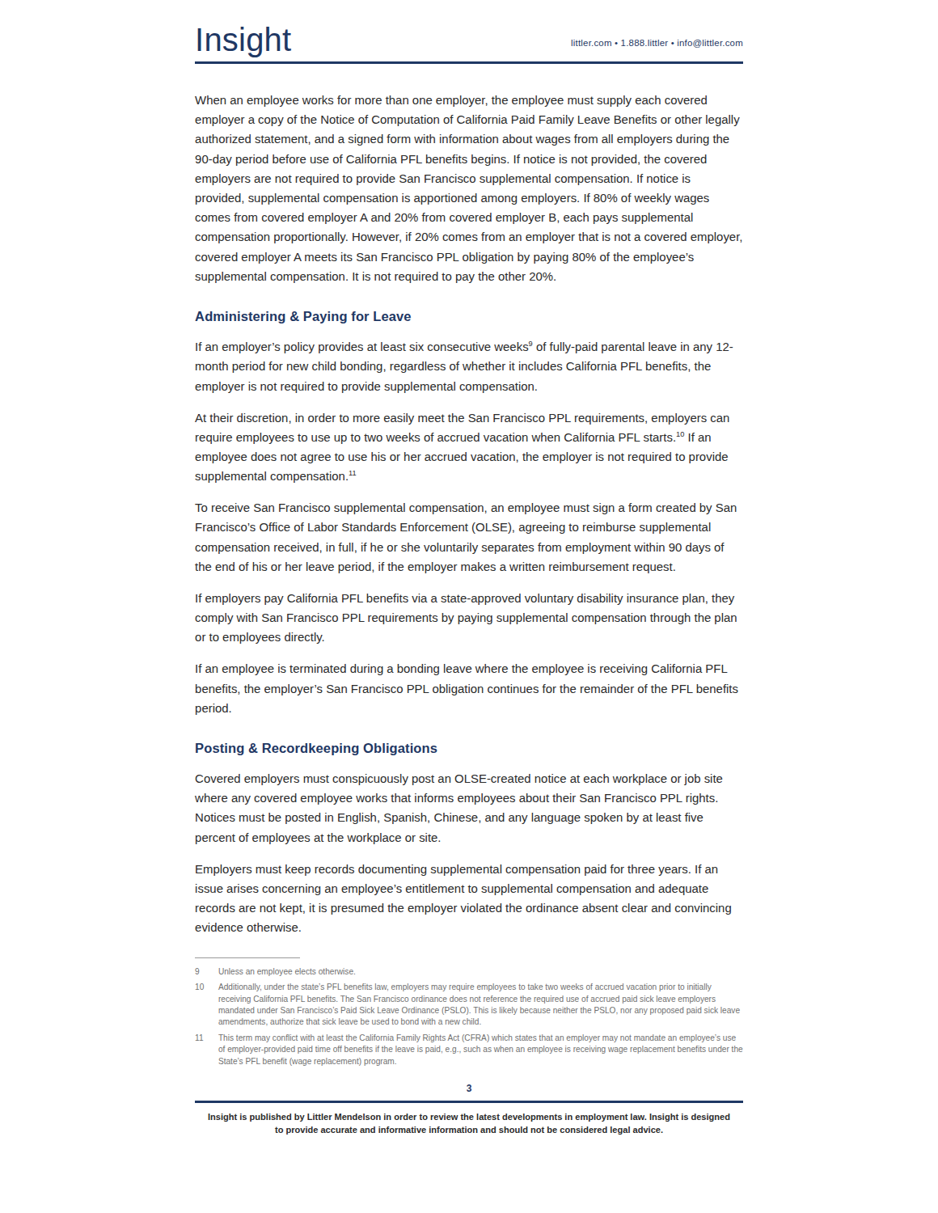Insight
littler.com • 1.888.littler • info@littler.com
When an employee works for more than one employer, the employee must supply each covered employer a copy of the Notice of Computation of California Paid Family Leave Benefits or other legally authorized statement, and a signed form with information about wages from all employers during the 90-day period before use of California PFL benefits begins. If notice is not provided, the covered employers are not required to provide San Francisco supplemental compensation. If notice is provided, supplemental compensation is apportioned among employers. If 80% of weekly wages comes from covered employer A and 20% from covered employer B, each pays supplemental compensation proportionally. However, if 20% comes from an employer that is not a covered employer, covered employer A meets its San Francisco PPL obligation by paying 80% of the employee’s supplemental compensation. It is not required to pay the other 20%.
Administering & Paying for Leave
If an employer’s policy provides at least six consecutive weeks9 of fully-paid parental leave in any 12-month period for new child bonding, regardless of whether it includes California PFL benefits, the employer is not required to provide supplemental compensation.
At their discretion, in order to more easily meet the San Francisco PPL requirements, employers can require employees to use up to two weeks of accrued vacation when California PFL starts.10 If an employee does not agree to use his or her accrued vacation, the employer is not required to provide supplemental compensation.11
To receive San Francisco supplemental compensation, an employee must sign a form created by San Francisco’s Office of Labor Standards Enforcement (OLSE), agreeing to reimburse supplemental compensation received, in full, if he or she voluntarily separates from employment within 90 days of the end of his or her leave period, if the employer makes a written reimbursement request.
If employers pay California PFL benefits via a state-approved voluntary disability insurance plan, they comply with San Francisco PPL requirements by paying supplemental compensation through the plan or to employees directly.
If an employee is terminated during a bonding leave where the employee is receiving California PFL benefits, the employer’s San Francisco PPL obligation continues for the remainder of the PFL benefits period.
Posting & Recordkeeping Obligations
Covered employers must conspicuously post an OLSE-created notice at each workplace or job site where any covered employee works that informs employees about their San Francisco PPL rights. Notices must be posted in English, Spanish, Chinese, and any language spoken by at least five percent of employees at the workplace or site.
Employers must keep records documenting supplemental compensation paid for three years. If an issue arises concerning an employee’s entitlement to supplemental compensation and adequate records are not kept, it is presumed the employer violated the ordinance absent clear and convincing evidence otherwise.
9
Unless an employee elects otherwise.
10
Additionally, under the state’s PFL benefits law, employers may require employees to take two weeks of accrued vacation prior to initially receiving California PFL benefits. The San Francisco ordinance does not reference the required use of accrued paid sick leave employers mandated under San Francisco’s Paid Sick Leave Ordinance (PSLO). This is likely because neither the PSLO, nor any proposed paid sick leave amendments, authorize that sick leave be used to bond with a new child.
11
This term may conflict with at least the California Family Rights Act (CFRA) which states that an employer may not mandate an employee’s use of employer-provided paid time off benefits if the leave is paid, e.g., such as when an employee is receiving wage replacement benefits under the State’s PFL benefit (wage replacement) program.
3
Insight is published by Littler Mendelson in order to review the latest developments in employment law. Insight is designed
to provide accurate and informative information and should not be considered legal advice.